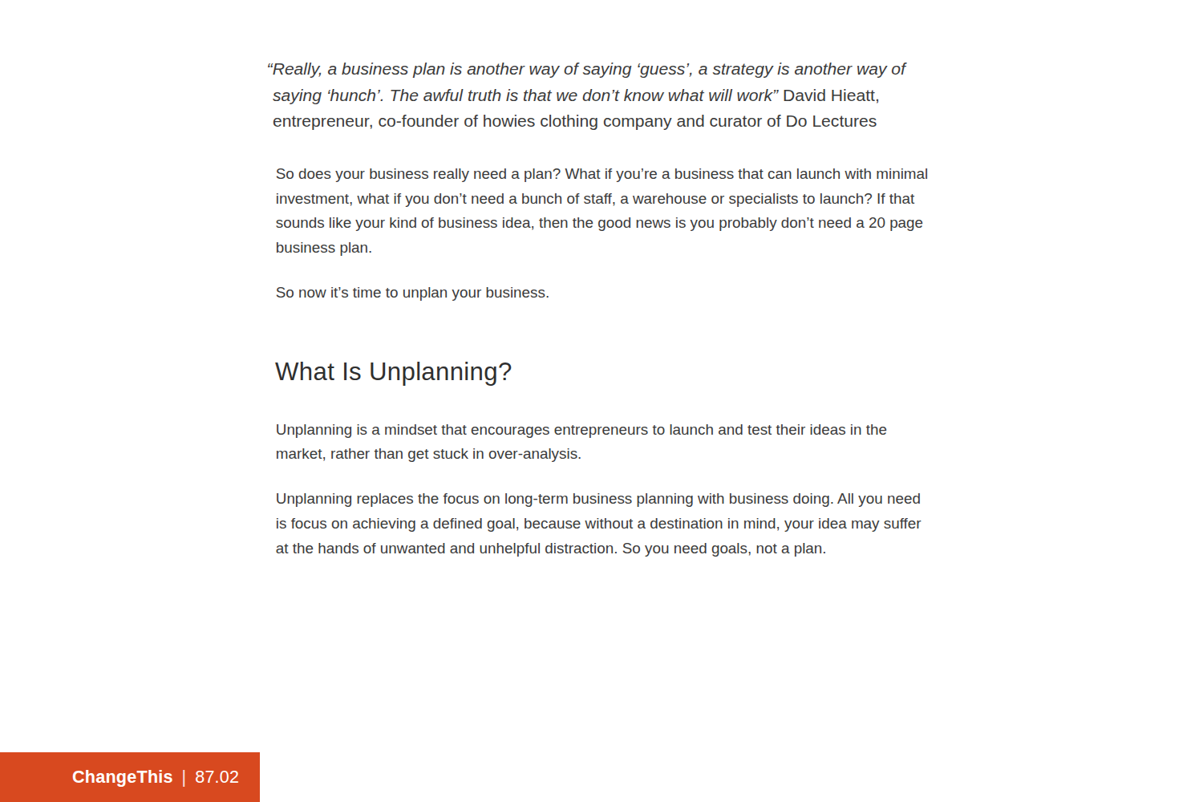“Really, a business plan is another way of saying ‘guess’, a strategy is another way of saying ‘hunch’. The awful truth is that we don’t know what will work” David Hieatt, entrepreneur, co-founder of howies clothing company and curator of Do Lectures
So does your business really need a plan? What if you’re a business that can launch with minimal investment, what if you don’t need a bunch of staff, a warehouse or specialists to launch? If that sounds like your kind of business idea, then the good news is you probably don’t need a 20 page business plan.
So now it’s time to unplan your business.
What Is Unplanning?
Unplanning is a mindset that encourages entrepreneurs to launch and test their ideas in the market, rather than get stuck in over-analysis.
Unplanning replaces the focus on long-term business planning with business doing. All you need is focus on achieving a defined goal, because without a destination in mind, your idea may suffer at the hands of unwanted and unhelpful distraction. So you need goals, not a plan.
ChangeThis|87.02